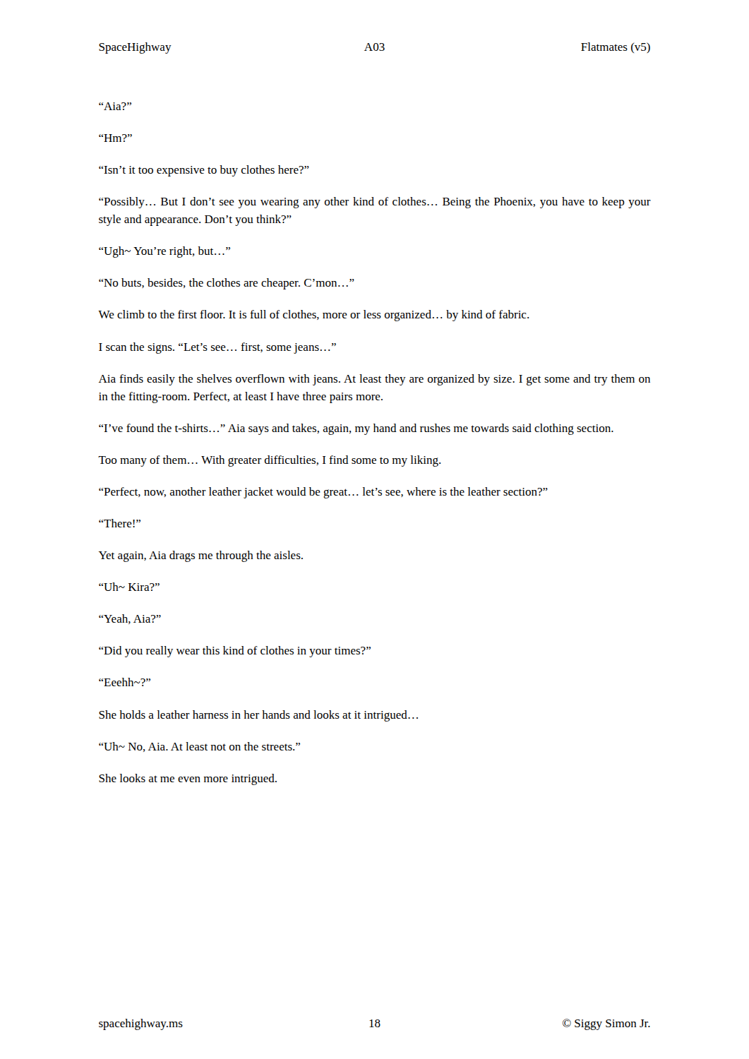SpaceHighway
A03
Flatmates (v5)
“Aia?”
“Hm?”
“Isn’t it too expensive to buy clothes here?”
“Possibly… But I don’t see you wearing any other kind of clothes… Being the Phoenix, you have to keep your style and appearance. Don’t you think?”
“Ugh~ You’re right, but…”
“No buts, besides, the clothes are cheaper. C’mon…”
We climb to the first floor. It is full of clothes, more or less organized… by kind of fabric.
I scan the signs. “Let’s see… first, some jeans…”
Aia finds easily the shelves overflown with jeans. At least they are organized by size. I get some and try them on in the fitting-room. Perfect, at least I have three pairs more.
“I’ve found the t-shirts…” Aia says and takes, again, my hand and rushes me towards said clothing section.
Too many of them… With greater difficulties, I find some to my liking.
“Perfect, now, another leather jacket would be great… let’s see, where is the leather section?”
“There!”
Yet again, Aia drags me through the aisles.
“Uh~ Kira?”
“Yeah, Aia?”
“Did you really wear this kind of clothes in your times?”
“Eeehh~?”
She holds a leather harness in her hands and looks at it intrigued…
“Uh~ No, Aia. At least not on the streets.”
She looks at me even more intrigued.
spacehighway.ms
18
© Siggy Simon Jr.